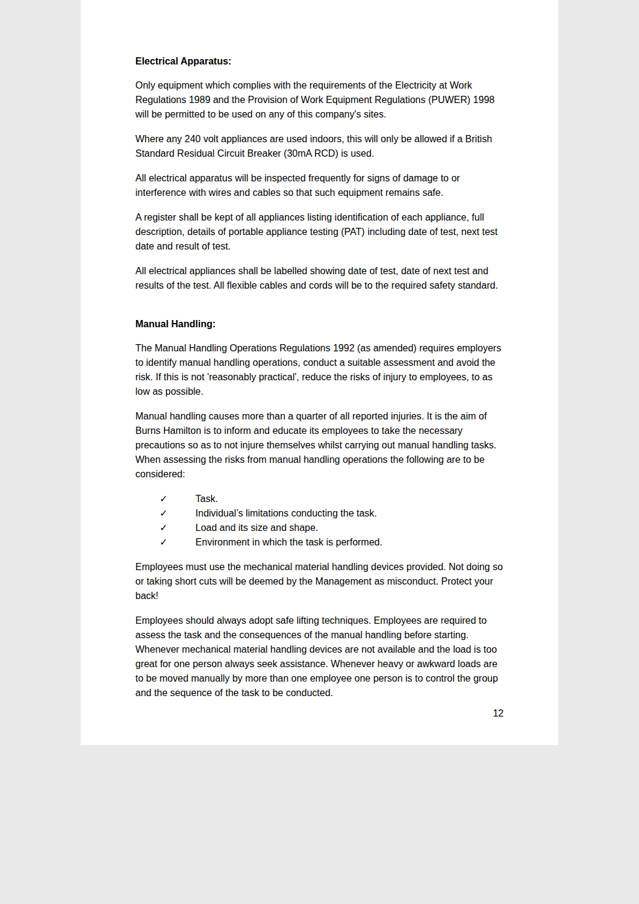Electrical Apparatus:
Only equipment which complies with the requirements of the Electricity at Work Regulations 1989 and the Provision of Work Equipment Regulations (PUWER) 1998 will be permitted to be used on any of this company's sites.
Where any 240 volt appliances are used indoors, this will only be allowed if a British Standard Residual Circuit Breaker (30mA RCD) is used.
All electrical apparatus will be inspected frequently for signs of damage to or interference with wires and cables so that such equipment remains safe.
A register shall be kept of all appliances listing identification of each appliance, full description, details of portable appliance testing (PAT) including date of test, next test date and result of test.
All electrical appliances shall be labelled showing date of test, date of next test and results of the test. All flexible cables and cords will be to the required safety standard.
Manual Handling:
The Manual Handling Operations Regulations 1992 (as amended) requires employers to identify manual handling operations, conduct a suitable assessment and avoid the risk. If this is not 'reasonably practical', reduce the risks of injury to employees, to as low as possible.
Manual handling causes more than a quarter of all reported injuries. It is the aim of Burns Hamilton is to inform and educate its employees to take the necessary precautions so as to not injure themselves whilst carrying out manual handling tasks. When assessing the risks from manual handling operations the following are to be considered:
Task.
Individual’s limitations conducting the task.
Load and its size and shape.
Environment in which the task is performed.
Employees must use the mechanical material handling devices provided. Not doing so or taking short cuts will be deemed by the Management as misconduct. Protect your back!
Employees should always adopt safe lifting techniques. Employees are required to assess the task and the consequences of the manual handling before starting. Whenever mechanical material handling devices are not available and the load is too great for one person always seek assistance. Whenever heavy or awkward loads are to be moved manually by more than one employee one person is to control the group and the sequence of the task to be conducted.
12